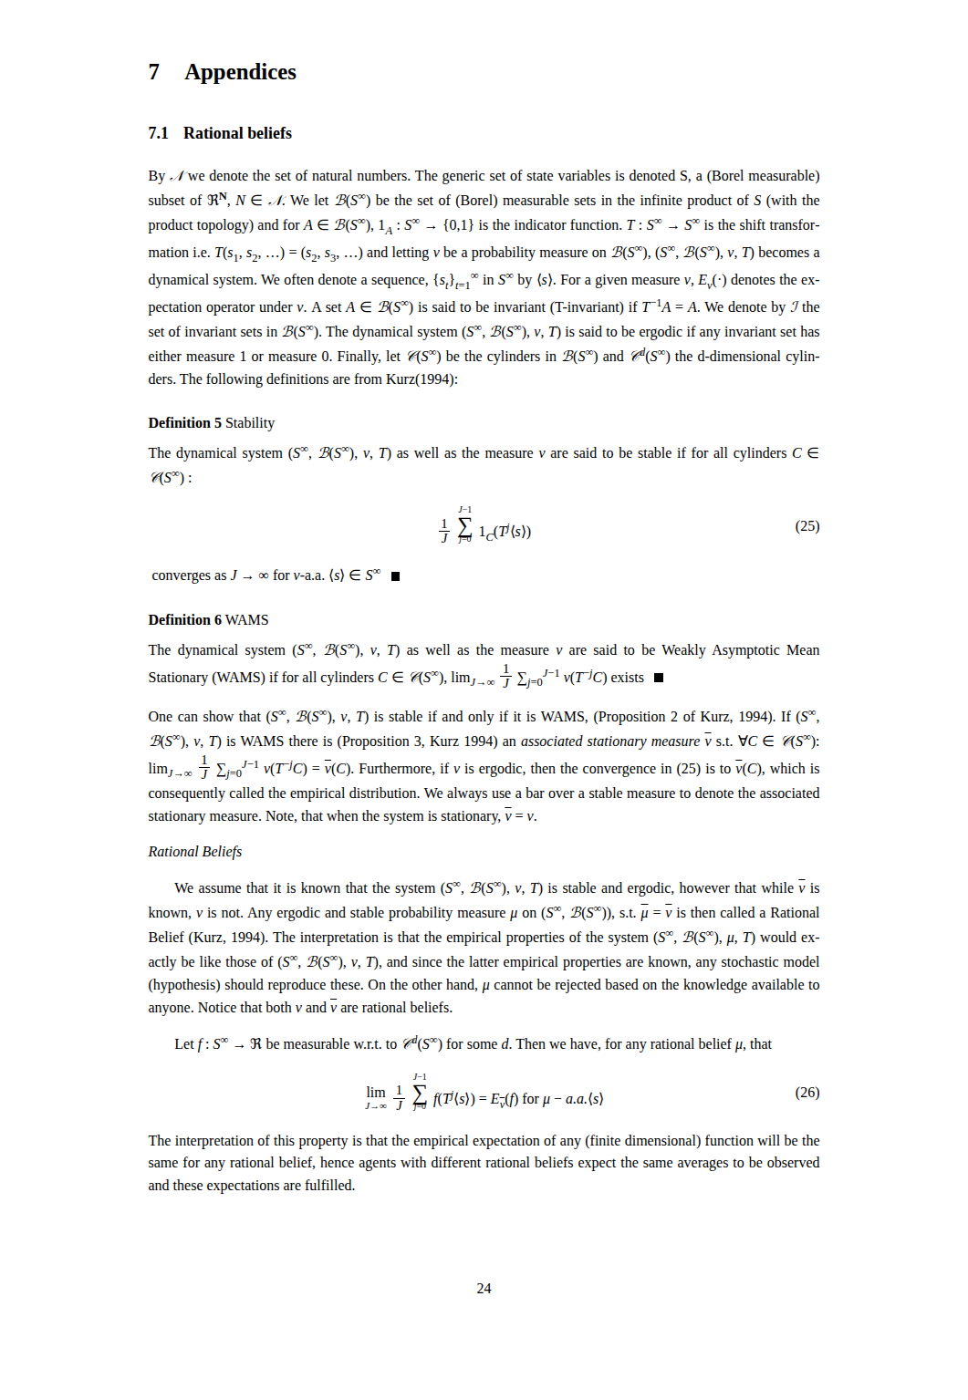7 Appendices
7.1 Rational beliefs
By 𝒩 we denote the set of natural numbers. The generic set of state variables is denoted S, a (Borel measurable) subset of ℜN, N ∈ 𝒩. We let ℬ(S∞) be the set of (Borel) measurable sets in the infinite product of S (with the product topology) and for A ∈ ℬ(S∞), 1A : S∞ → {0,1} is the indicator function. T : S∞ → S∞ is the shift transformation i.e. T(s 1, s 2, …) = (s 2, s 3, …) and letting ν be a probability measure on ℬ(S∞), (S∞, ℬ(S∞), ν, T) becomes a dynamical system. We often denote a sequence, {st}t=1∞ in S∞ by ⟨s⟩. For a given measure ν, Eν(·) denotes the expectation operator under ν. A set A ∈ ℬ(S∞) is said to be invariant (T-invariant) if T−1 A = A. We denote by ℐ the set of invariant sets in ℬ(S∞). The dynamical system (S∞, ℬ(S∞), ν, T) is said to be ergodic if any invariant set has either measure 1 or measure 0. Finally, let 𝒞(S∞) be the cylinders in ℬ(S∞) and 𝒞d(S∞) the d-dimensional cylinders. The following definitions are from Kurz(1994):
Definition 5 Stability
The dynamical system (S∞, ℬ(S∞), ν, T) as well as the measure ν are said to be stable if for all cylinders C ∈ 𝒞(S∞) :
1 J J−1∑j=0 1C(Tj⟨s⟩) (25)
converges as J → ∞ for ν-a.a. ⟨s⟩ ∈ S∞
Definition 6 WAMS
The dynamical system (S∞, ℬ(S∞), ν, T) as well as the measure ν are said to be Weakly Asymptotic Mean Stationary (WAMS) if for all cylinders C ∈ 𝒞(S∞), limJ→∞ 1 J ∑j=0 J−1 ν(T−j C) exists
One can show that (S∞, ℬ(S∞), ν, T) is stable if and only if it is WAMS, (Proposition 2 of Kurz, 1994). If (S∞, ℬ(S∞), ν, T) is WAMS there is (Proposition 3, Kurz 1994) an associated stationary measure ν s.t. ∀C ∈ 𝒞(S∞): limJ→∞ 1 J ∑j=0 J−1 ν(T−j C) = ν(C). Furthermore, if ν is ergodic, then the convergence in (25) is to ν(C), which is consequently called the empirical distribution. We always use a bar over a stable measure to denote the associated stationary measure. Note, that when the system is stationary, ν = ν.
Rational Beliefs
We assume that it is known that the system (S∞, ℬ(S∞), ν, T) is stable and ergodic, however that while ν is known, ν is not. Any ergodic and stable probability measure μ on (S∞, ℬ(S∞)), s.t. μ = ν is then called a Rational Belief (Kurz, 1994). The interpretation is that the empirical properties of the system (S∞, ℬ(S∞), μ, T) would exactly be like those of (S∞, ℬ(S∞), ν, T), and since the latter empirical properties are known, any stochastic model (hypothesis) should reproduce these. On the other hand, μ cannot be rejected based on the knowledge available to anyone. Notice that both ν and ν are rational beliefs.
Let f : S∞ → ℜ be measurable w.r.t. to 𝒞d(S∞) for some d. Then we have, for any rational belief μ, that
lim J→∞ 1 J J−1∑j=0 f(Tj⟨s⟩) = Eν(f) for μ − a.a.⟨s⟩ (26)
The interpretation of this property is that the empirical expectation of any (finite dimensional) function will be the same for any rational belief, hence agents with different rational beliefs expect the same averages to be observed and these expectations are fulfilled.
24